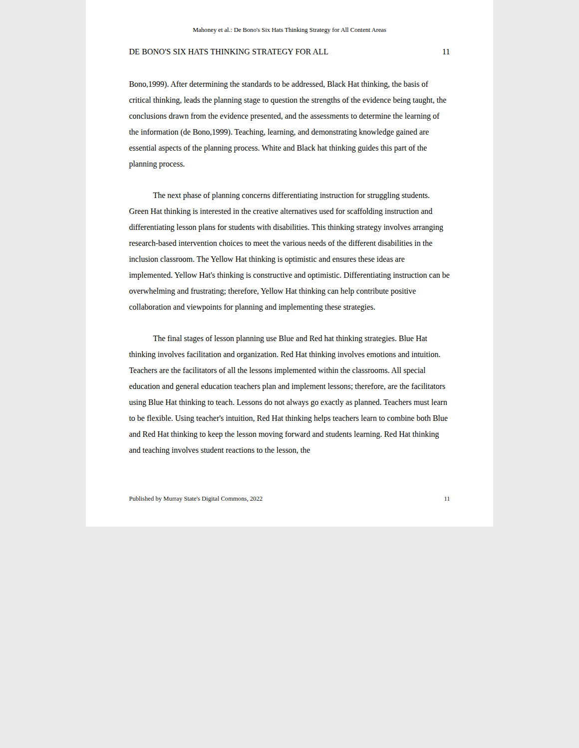Mahoney et al.: De Bono's Six Hats Thinking Strategy for All Content Areas
DE BONO'S SIX HATS THINKING STRATEGY FOR ALL 11
Bono,1999). After determining the standards to be addressed, Black Hat thinking, the basis of critical thinking, leads the planning stage to question the strengths of the evidence being taught, the conclusions drawn from the evidence presented, and the assessments to determine the learning of the information (de Bono,1999). Teaching, learning, and demonstrating knowledge gained are essential aspects of the planning process. White and Black hat thinking guides this part of the planning process.
The next phase of planning concerns differentiating instruction for struggling students. Green Hat thinking is interested in the creative alternatives used for scaffolding instruction and differentiating lesson plans for students with disabilities. This thinking strategy involves arranging research-based intervention choices to meet the various needs of the different disabilities in the inclusion classroom. The Yellow Hat thinking is optimistic and ensures these ideas are implemented. Yellow Hat's thinking is constructive and optimistic. Differentiating instruction can be overwhelming and frustrating; therefore, Yellow Hat thinking can help contribute positive collaboration and viewpoints for planning and implementing these strategies.
The final stages of lesson planning use Blue and Red hat thinking strategies. Blue Hat thinking involves facilitation and organization. Red Hat thinking involves emotions and intuition. Teachers are the facilitators of all the lessons implemented within the classrooms. All special education and general education teachers plan and implement lessons; therefore, are the facilitators using Blue Hat thinking to teach. Lessons do not always go exactly as planned. Teachers must learn to be flexible. Using teacher's intuition, Red Hat thinking helps teachers learn to combine both Blue and Red Hat thinking to keep the lesson moving forward and students learning. Red Hat thinking and teaching involves student reactions to the lesson, the
Published by Murray State's Digital Commons, 2022 11